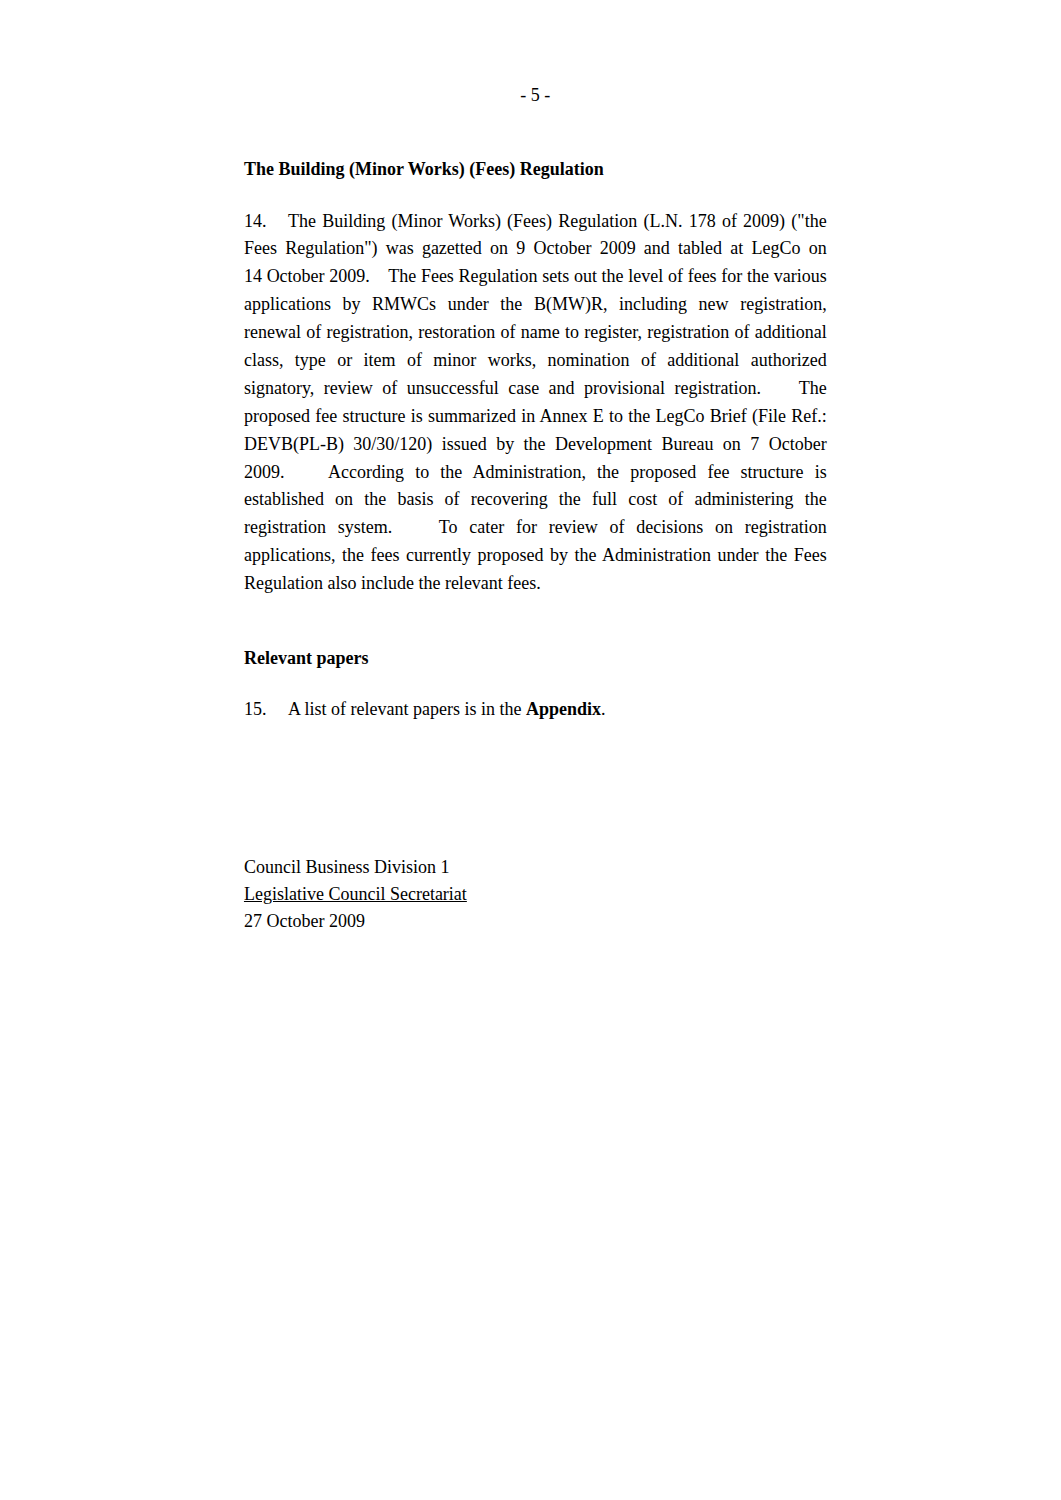- 5 -
The Building (Minor Works) (Fees) Regulation
14. The Building (Minor Works) (Fees) Regulation (L.N. 178 of 2009) ("the Fees Regulation") was gazetted on 9 October 2009 and tabled at LegCo on 14 October 2009. The Fees Regulation sets out the level of fees for the various applications by RMWCs under the B(MW)R, including new registration, renewal of registration, restoration of name to register, registration of additional class, type or item of minor works, nomination of additional authorized signatory, review of unsuccessful case and provisional registration. The proposed fee structure is summarized in Annex E to the LegCo Brief (File Ref.: DEVB(PL-B) 30/30/120) issued by the Development Bureau on 7 October 2009. According to the Administration, the proposed fee structure is established on the basis of recovering the full cost of administering the registration system. To cater for review of decisions on registration applications, the fees currently proposed by the Administration under the Fees Regulation also include the relevant fees.
Relevant papers
15. A list of relevant papers is in the Appendix.
Council Business Division 1
Legislative Council Secretariat
27 October 2009